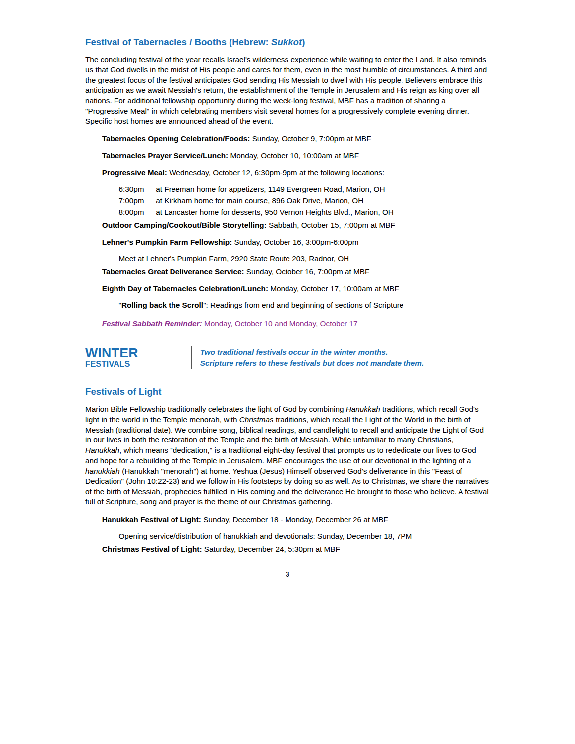Festival of Tabernacles / Booths (Hebrew: Sukkot)
The concluding festival of the year recalls Israel's wilderness experience while waiting to enter the Land. It also reminds us that God dwells in the midst of His people and cares for them, even in the most humble of circumstances. A third and the greatest focus of the festival anticipates God sending His Messiah to dwell with His people. Believers embrace this anticipation as we await Messiah's return, the establishment of the Temple in Jerusalem and His reign as king over all nations. For additional fellowship opportunity during the week-long festival, MBF has a tradition of sharing a "Progressive Meal" in which celebrating members visit several homes for a progressively complete evening dinner. Specific host homes are announced ahead of the event.
Tabernacles Opening Celebration/Foods: Sunday, October 9, 7:00pm at MBF
Tabernacles Prayer Service/Lunch: Monday, October 10, 10:00am at MBF
Progressive Meal: Wednesday, October 12, 6:30pm-9pm at the following locations:
6:30pm at Freeman home for appetizers, 1149 Evergreen Road, Marion, OH
7:00pm at Kirkham home for main course, 896 Oak Drive, Marion, OH
8:00pm at Lancaster home for desserts, 950 Vernon Heights Blvd., Marion, OH
Outdoor Camping/Cookout/Bible Storytelling: Sabbath, October 15, 7:00pm at MBF
Lehner's Pumpkin Farm Fellowship: Sunday, October 16, 3:00pm-6:00pm
Meet at Lehner's Pumpkin Farm, 2920 State Route 203, Radnor, OH
Tabernacles Great Deliverance Service: Sunday, October 16, 7:00pm at MBF
Eighth Day of Tabernacles Celebration/Lunch: Monday, October 17, 10:00am at MBF
"Rolling back the Scroll": Readings from end and beginning of sections of Scripture
Festival Sabbath Reminder: Monday, October 10 and Monday, October 17
WINTER FESTIVALS
Two traditional festivals occur in the winter months.
Scripture refers to these festivals but does not mandate them.
Festivals of Light
Marion Bible Fellowship traditionally celebrates the light of God by combining Hanukkah traditions, which recall God's light in the world in the Temple menorah, with Christmas traditions, which recall the Light of the World in the birth of Messiah (traditional date). We combine song, biblical readings, and candlelight to recall and anticipate the Light of God in our lives in both the restoration of the Temple and the birth of Messiah. While unfamiliar to many Christians, Hanukkah, which means "dedication," is a traditional eight-day festival that prompts us to rededicate our lives to God and hope for a rebuilding of the Temple in Jerusalem. MBF encourages the use of our devotional in the lighting of a hanukkiah (Hanukkah "menorah") at home. Yeshua (Jesus) Himself observed God's deliverance in this "Feast of Dedication" (John 10:22-23) and we follow in His footsteps by doing so as well. As to Christmas, we share the narratives of the birth of Messiah, prophecies fulfilled in His coming and the deliverance He brought to those who believe. A festival full of Scripture, song and prayer is the theme of our Christmas gathering.
Hanukkah Festival of Light: Sunday, December 18 - Monday, December 26 at MBF
Opening service/distribution of hanukkiah and devotionals: Sunday, December 18, 7PM
Christmas Festival of Light: Saturday, December 24, 5:30pm at MBF
3